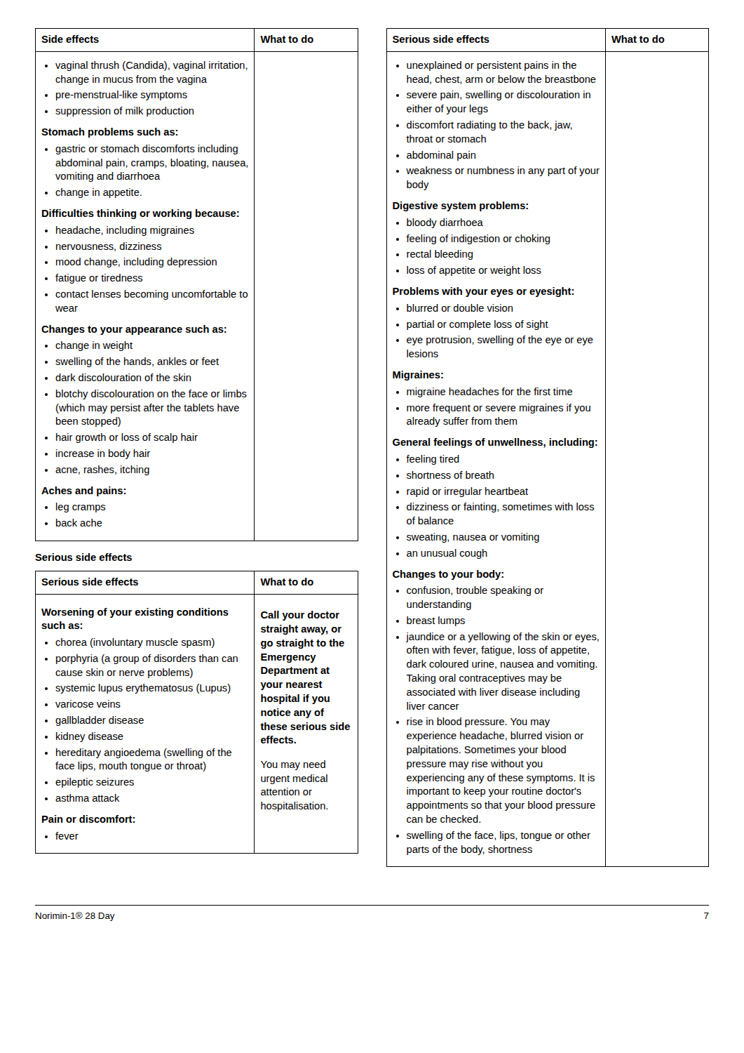| Side effects | What to do |
| --- | --- |
| vaginal thrush (Candida), vaginal irritation, change in mucus from the vagina pre-menstrual-like symptoms suppression of milk production Stomach problems such as: gastric or stomach discomforts including abdominal pain, cramps, bloating, nausea, vomiting and diarrhoea change in appetite. Difficulties thinking or working because: headache, including migraines nervousness, dizziness mood change, including depression fatigue or tiredness contact lenses becoming uncomfortable to wear Changes to your appearance such as: change in weight swelling of the hands, ankles or feet dark discolouration of the skin blotchy discolouration on the face or limbs (which may persist after the tablets have been stopped) hair growth or loss of scalp hair increase in body hair acne, rashes, itching Aches and pains: leg cramps back ache | |
Serious side effects
| Serious side effects | What to do |
| --- | --- |
| Worsening of your existing conditions such as: chorea (involuntary muscle spasm) porphyria (a group of disorders than can cause skin or nerve problems) systemic lupus erythematosus (Lupus) varicose veins gallbladder disease kidney disease hereditary angioedema (swelling of the face lips, mouth tongue or throat) epileptic seizures asthma attack Pain or discomfort: fever | Call your doctor straight away, or go straight to the Emergency Department at your nearest hospital if you notice any of these serious side effects. You may need urgent medical attention or hospitalisation. |
| Serious side effects | What to do |
| --- | --- |
| unexplained or persistent pains in the head, chest, arm or below the breastbone severe pain, swelling or discolouration in either of your legs discomfort radiating to the back, jaw, throat or stomach abdominal pain weakness or numbness in any part of your body Digestive system problems: bloody diarrhoea feeling of indigestion or choking rectal bleeding loss of appetite or weight loss Problems with your eyes or eyesight: blurred or double vision partial or complete loss of sight eye protrusion, swelling of the eye or eye lesions Migraines: migraine headaches for the first time more frequent or severe migraines if you already suffer from them General feelings of unwellness, including: feeling tired shortness of breath rapid or irregular heartbeat dizziness or fainting, sometimes with loss of balance sweating, nausea or vomiting an unusual cough Changes to your body: confusion, trouble speaking or understanding breast lumps jaundice or a yellowing of the skin or eyes, often with fever, fatigue, loss of appetite, dark coloured urine, nausea and vomiting. Taking oral contraceptives may be associated with liver disease including liver cancer rise in blood pressure. You may experience headache, blurred vision or palpitations. Sometimes your blood pressure may rise without you experiencing any of these symptoms. It is important to keep your routine doctor's appointments so that your blood pressure can be checked. swelling of the face, lips, tongue or other parts of the body, shortness | |
Norimin-1® 28 Day 7